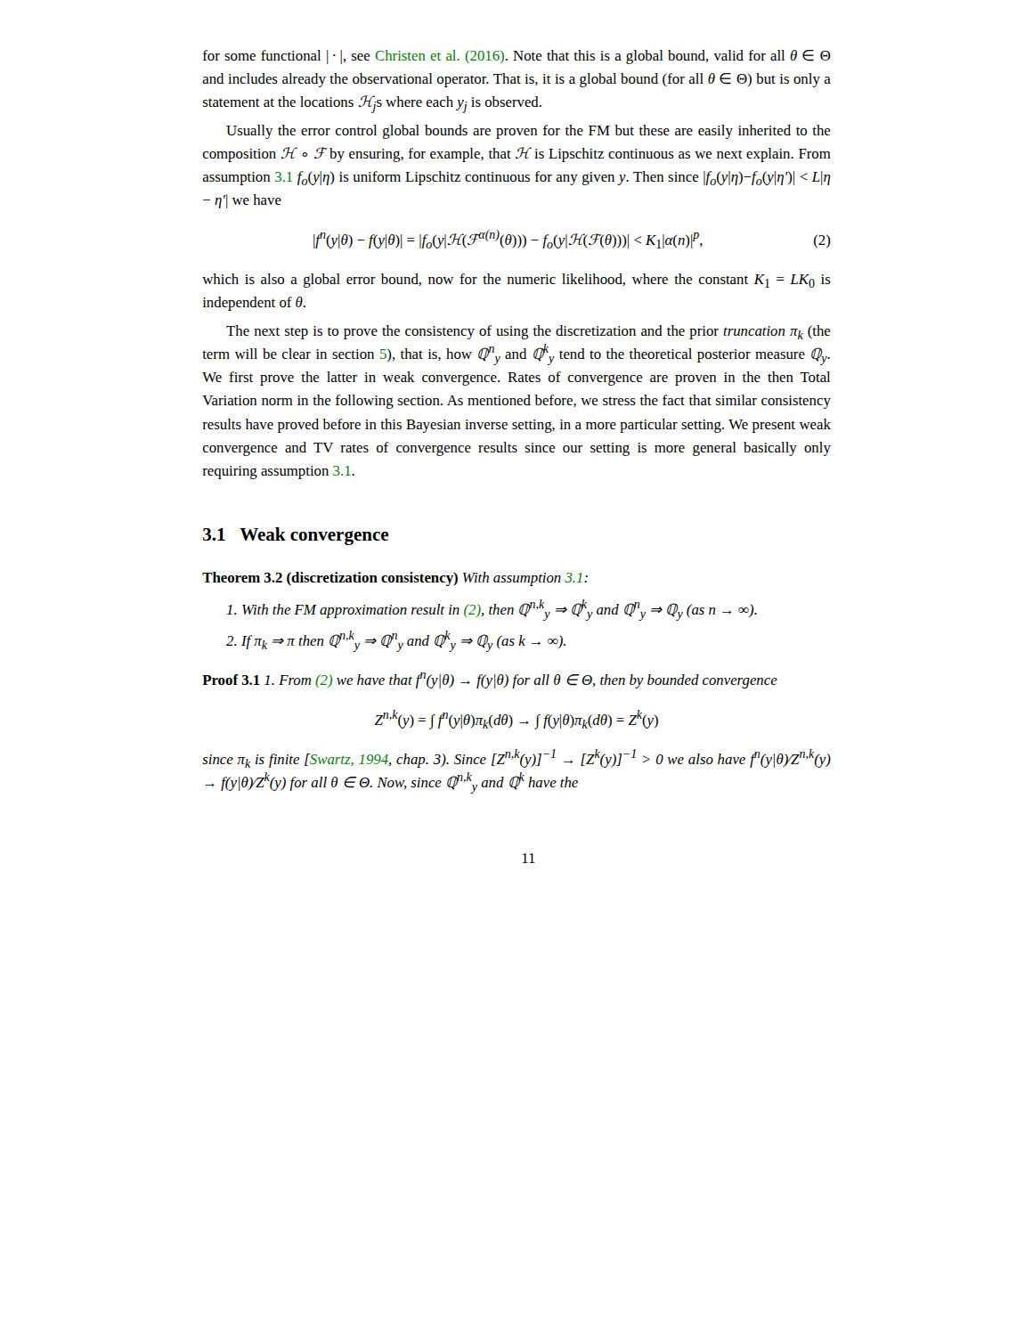for some functional | · |, see Christen et al. (2016). Note that this is a global bound, valid for all θ ∈ Θ and includes already the observational operator. That is, it is a global bound (for all θ ∈ Θ) but is only a statement at the locations ℋjs where each yj is observed.
Usually the error control global bounds are proven for the FM but these are easily inherited to the composition ℋ ∘ ℱ by ensuring, for example, that ℋ is Lipschitz continuous as we next explain. From assumption 3.1 fo(y|η) is uniform Lipschitz continuous for any given y. Then since |fo(y|η)−fo(y|η′)| < L|η − η′| we have
(2) |fn(y|θ) − f(y|θ)| = |fo(y|ℋ(ℱα(n)(θ))) − fo(y|ℋ(ℱ(θ)))| < K1|α(n)|p,
which is also a global error bound, now for the numeric likelihood, where the constant K1 = LK0 is independent of θ.
The next step is to prove the consistency of using the discretization and the prior truncation πk (the term will be clear in section 5), that is, how ℚny and ℚky tend to the theoretical posterior measure ℚy. We first prove the latter in weak convergence. Rates of convergence are proven in the then Total Variation norm in the following section. As mentioned before, we stress the fact that similar consistency results have proved before in this Bayesian inverse setting, in a more particular setting. We present weak convergence and TV rates of convergence results since our setting is more general basically only requiring assumption 3.1.
3.1 Weak convergence
Theorem 3.2 (discretization consistency) With assumption 3.1:
With the FM approximation result in (2), then ℚn,ky ⇒ ℚky and ℚny ⇒ ℚy (as n → ∞).
If πk ⇒ π then ℚn,ky ⇒ ℚny and ℚky ⇒ ℚy (as k → ∞).
Proof 3.1 1. From (2) we have that fn(y|θ) → f(y|θ) for all θ ∈ Θ, then by bounded convergence
Zn,k(y) = ∫ fn(y|θ)πk(dθ) → ∫ f(y|θ)πk(dθ) = Zk(y)
since πk is finite [Swartz, 1994, chap. 3). Since [Zn,k(y)]−1 → [Zk(y)]−1 > 0 we also have fn(y|θ)⁄Zn,k(y) → f(y|θ)⁄Zk(y) for all θ ∈ Θ. Now, since ℚn,ky and ℚk have the
11